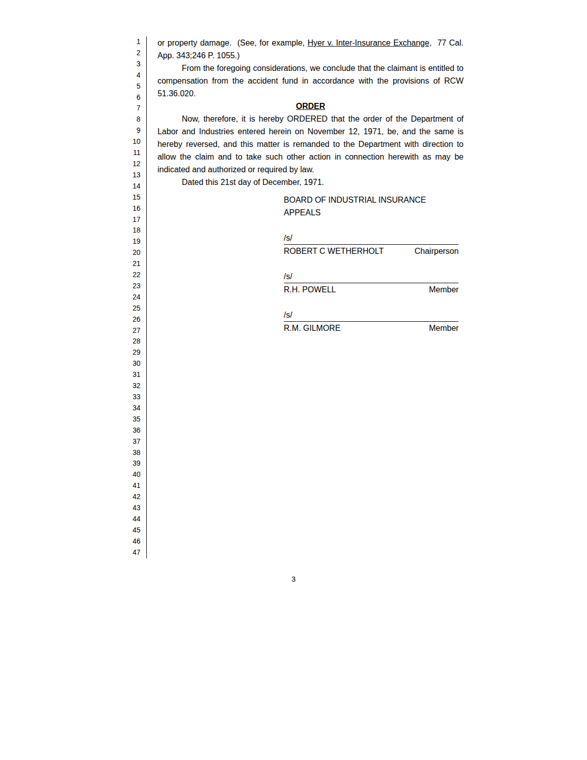1
2
3
4
5
6
7
8
9
10
11
12
13
14
15
16
17
18
19
20
21
22
23
24
25
26
27
28
29
30
31
32
33
34
35
36
37
38
39
40
41
42
43
44
45
46
47
or property damage. (See, for example, Hyer v. Inter-Insurance Exchange, 77 Cal. App. 343;246 P. 1055.)
From the foregoing considerations, we conclude that the claimant is entitled to compensation from the accident fund in accordance with the provisions of RCW 51.36.020.
ORDER
Now, therefore, it is hereby ORDERED that the order of the Department of Labor and Industries entered herein on November 12, 1971, be, and the same is hereby reversed, and this matter is remanded to the Department with direction to allow the claim and to take such other action in connection herewith as may be indicated and authorized or required by law.
Dated this 21st day of December, 1971.
BOARD OF INDUSTRIAL INSURANCE APPEALS
/s/
ROBERT C WETHERHOLT Chairperson
/s/
R.H. POWELL Member
/s/
R.M. GILMORE Member
3